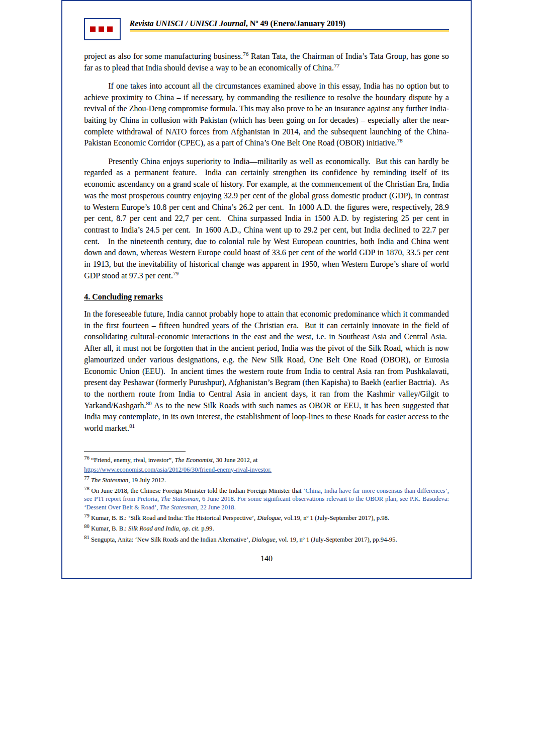Revista UNISCI / UNISCI Journal, Nº 49 (Enero/January 2019)
project as also for some manufacturing business.76 Ratan Tata, the Chairman of India’s Tata Group, has gone so far as to plead that India should devise a way to be an economically of China.77
If one takes into account all the circumstances examined above in this essay, India has no option but to achieve proximity to China – if necessary, by commanding the resilience to resolve the boundary dispute by a revival of the Zhou-Deng compromise formula. This may also prove to be an insurance against any further India-baiting by China in collusion with Pakistan (which has been going on for decades) – especially after the near-complete withdrawal of NATO forces from Afghanistan in 2014, and the subsequent launching of the China-Pakistan Economic Corridor (CPEC), as a part of China’s One Belt One Road (OBOR) initiative.78
Presently China enjoys superiority to India—militarily as well as economically. But this can hardly be regarded as a permanent feature. India can certainly strengthen its confidence by reminding itself of its economic ascendancy on a grand scale of history. For example, at the commencement of the Christian Era, India was the most prosperous country enjoying 32.9 per cent of the global gross domestic product (GDP), in contrast to Western Europe’s 10.8 per cent and China’s 26.2 per cent. In 1000 A.D. the figures were, respectively, 28.9 per cent, 8.7 per cent and 22,7 per cent. China surpassed India in 1500 A.D. by registering 25 per cent in contrast to India’s 24.5 per cent. In 1600 A.D., China went up to 29.2 per cent, but India declined to 22.7 per cent. In the nineteenth century, due to colonial rule by West European countries, both India and China went down and down, whereas Western Europe could boast of 33.6 per cent of the world GDP in 1870, 33.5 per cent in 1913, but the inevitability of historical change was apparent in 1950, when Western Europe’s share of world GDP stood at 97.3 per cent.79
4. Concluding remarks
In the foreseeable future, India cannot probably hope to attain that economic predominance which it commanded in the first fourteen – fifteen hundred years of the Christian era. But it can certainly innovate in the field of consolidating cultural-economic interactions in the east and the west, i.e. in Southeast Asia and Central Asia. After all, it must not be forgotten that in the ancient period, India was the pivot of the Silk Road, which is now glamourized under various designations, e.g. the New Silk Road, One Belt One Road (OBOR), or Eurosia Economic Union (EEU). In ancient times the western route from India to central Asia ran from Pushkalavati, present day Peshawar (formerly Purushpur), Afghanistan’s Begram (then Kapisha) to Baekh (earlier Bactria). As to the northern route from India to Central Asia in ancient days, it ran from the Kashmir valley/Gilgit to Yarkand/Kashgarh.80 As to the new Silk Roads with such names as OBOR or EEU, it has been suggested that India may contemplate, in its own interest, the establishment of loop-lines to these Roads for easier access to the world market.81
76 “Friend, enemy, rival, investor”, The Economist, 30 June 2012, at
https://www.economist.com/asia/2012/06/30/friend-enemy-rival-investor.
77 The Statesman, 19 July 2012.
78 On June 2018, the Chinese Foreign Minister told the Indian Foreign Minister that ‘China, India have far more consensus than differences’, see PTI report from Pretoria, The Statesman, 6 June 2018. For some significant observations relevant to the OBOR plan, see P.K. Basudeva: ‘Dessent Over Belt & Road’, The Statesman, 22 June 2018.
79 Kumar, B. B.: ‘Silk Road and India: The Historical Perspective’, Dialogue, vol.19, nº 1 (July-September 2017), p.98.
80 Kumar, B. B.: Silk Road and India, op. cit. p.99.
81 Sengupta, Anita: ‘New Silk Roads and the Indian Alternative’, Dialogue, vol. 19, nº 1 (July-September 2017), pp.94-95.
140